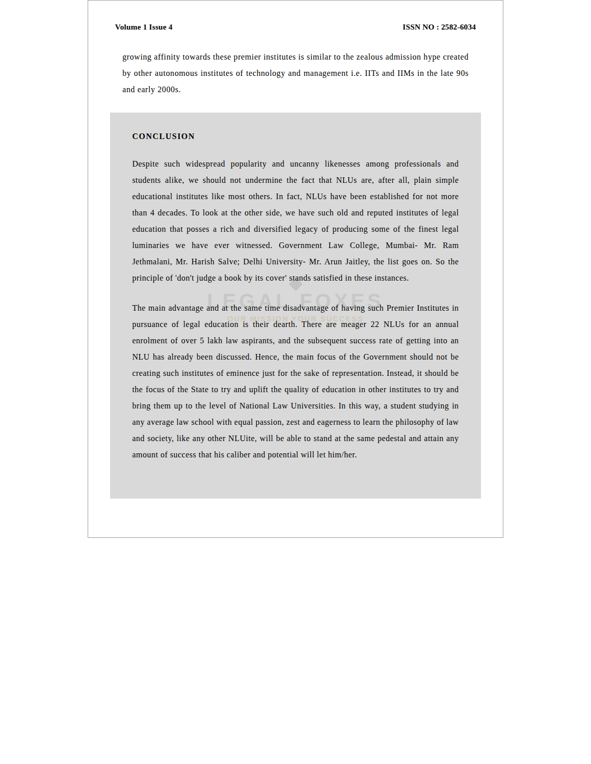Volume 1 Issue 4 ISSN NO : 2582-6034
growing affinity towards these premier institutes is similar to the zealous admission hype created by other autonomous institutes of technology and management i.e. IITs and IIMs in the late 90s and early 2000s.
◆
LEGAL FOXES
OUR MISSION YOUR SUCCESS
CONCLUSION
Despite such widespread popularity and uncanny likenesses among professionals and students alike, we should not undermine the fact that NLUs are, after all, plain simple educational institutes like most others. In fact, NLUs have been established for not more than 4 decades. To look at the other side, we have such old and reputed institutes of legal education that posses a rich and diversified legacy of producing some of the finest legal luminaries we have ever witnessed. Government Law College, Mumbai- Mr. Ram Jethmalani, Mr. Harish Salve; Delhi University- Mr. Arun Jaitley, the list goes on. So the principle of 'don't judge a book by its cover' stands satisfied in these instances.
The main advantage and at the same time disadvantage of having such Premier Institutes in pursuance of legal education is their dearth. There are meager 22 NLUs for an annual enrolment of over 5 lakh law aspirants, and the subsequent success rate of getting into an NLU has already been discussed. Hence, the main focus of the Government should not be creating such institutes of eminence just for the sake of representation. Instead, it should be the focus of the State to try and uplift the quality of education in other institutes to try and bring them up to the level of National Law Universities. In this way, a student studying in any average law school with equal passion, zest and eagerness to learn the philosophy of law and society, like any other NLUite, will be able to stand at the same pedestal and attain any amount of success that his caliber and potential will let him/her.